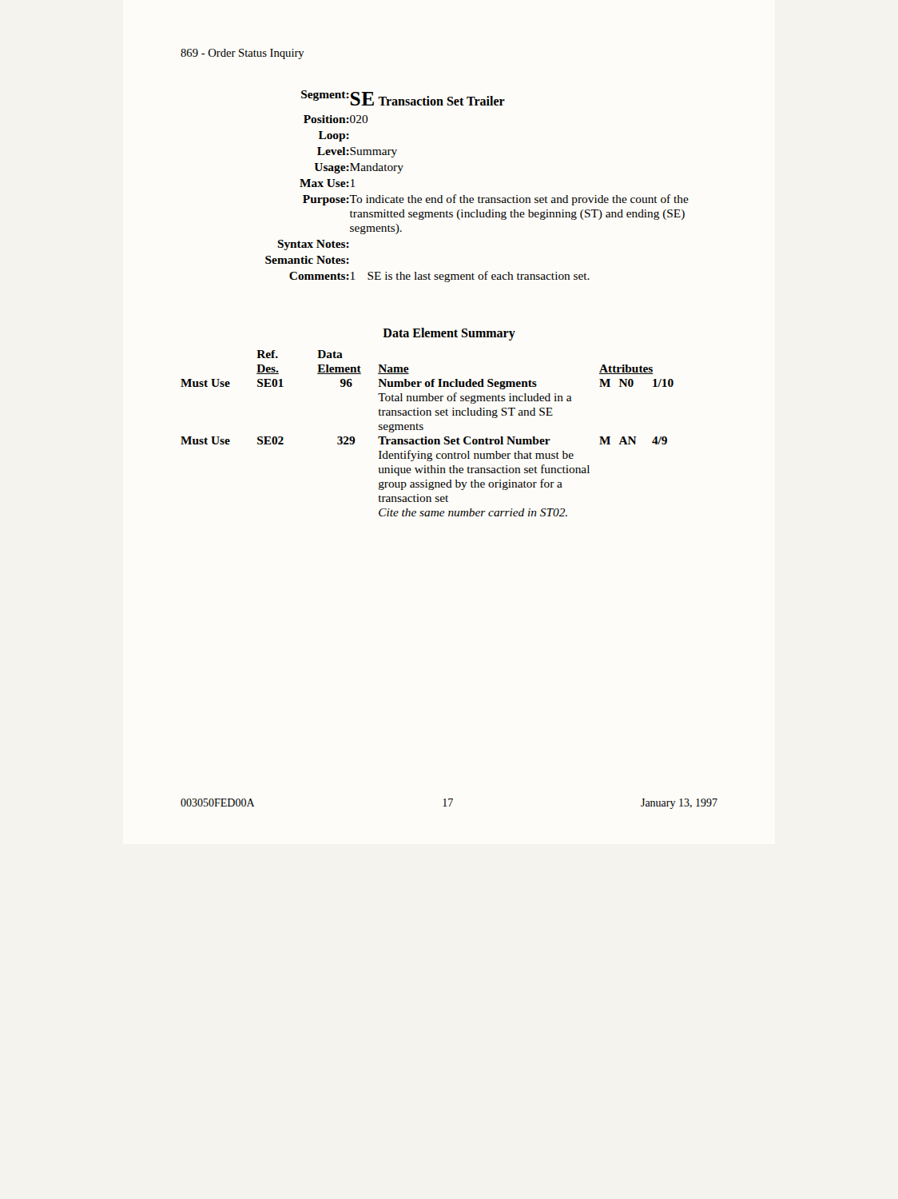869 - Order Status Inquiry
| Segment: | SE Transaction Set Trailer |
| Position: | 020 |
| Loop: | |
| Level: | Summary |
| Usage: | Mandatory |
| Max Use: | 1 |
| Purpose: | To indicate the end of the transaction set and provide the count of the transmitted segments (including the beginning (ST) and ending (SE) segments). |
| Syntax Notes: | |
| Semantic Notes: | |
| Comments: | 1 SE is the last segment of each transaction set. |
Data Element Summary
| | Ref. | Data | | |
| --- | --- | --- | --- | --- |
| | Des. | Element | Name | Attributes |
| Must Use | SE01 | 96 | Number of Included Segments Total number of segments included in a transaction set including ST and SE segments | M N0 1/10 |
| Must Use | SE02 | 329 | Transaction Set Control Number Identifying control number that must be unique within the transaction set functional group assigned by the originator for a transaction set Cite the same number carried in ST02. | M AN 4/9 |
003050FED00A
17
January 13, 1997